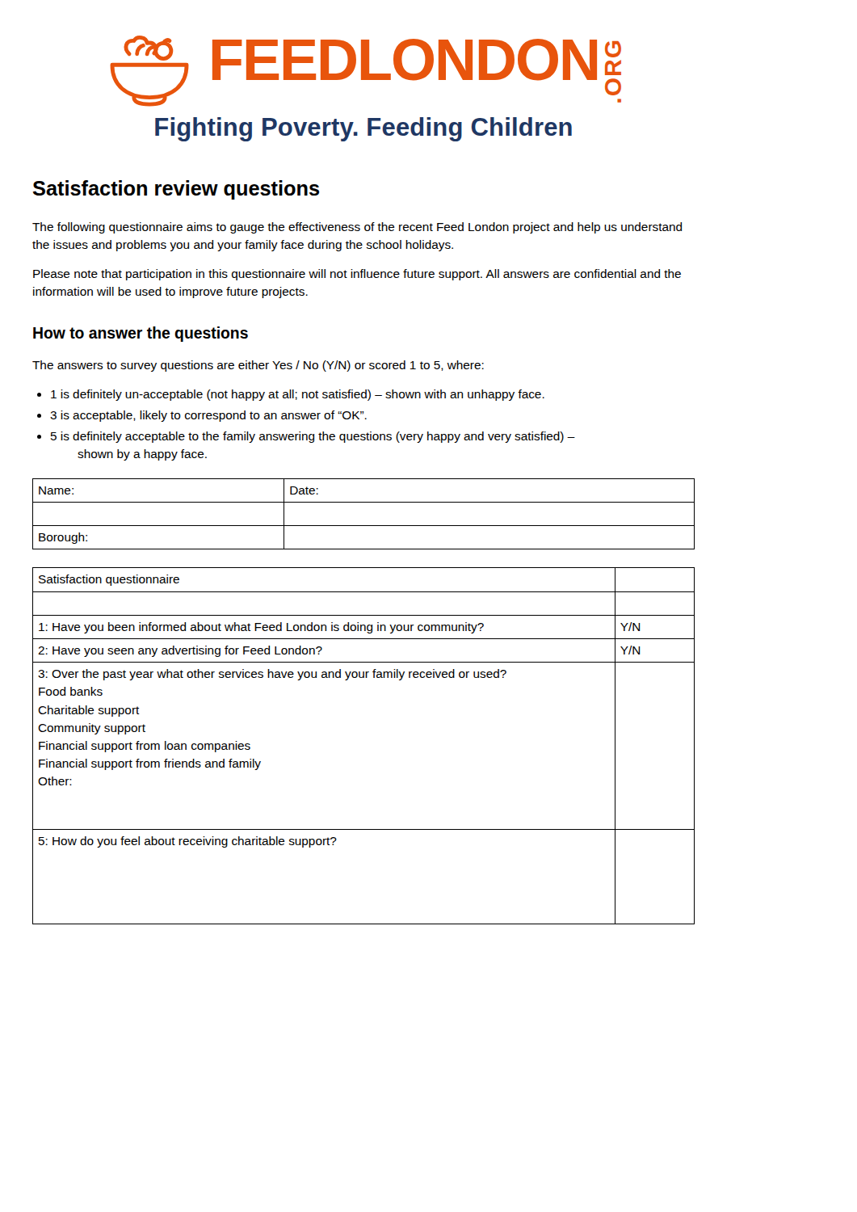FEEDLONDON.ORG
Fighting Poverty. Feeding Children
Satisfaction review questions
The following questionnaire aims to gauge the effectiveness of the recent Feed London project and help us understand the issues and problems you and your family face during the school holidays.
Please note that participation in this questionnaire will not influence future support. All answers are confidential and the information will be used to improve future projects.
How to answer the questions
The answers to survey questions are either Yes / No (Y/N) or scored 1 to 5, where:
1 is definitely un-acceptable (not happy at all; not satisfied) – shown with an unhappy face.
3 is acceptable, likely to correspond to an answer of “OK”.
5 is definitely acceptable to the family answering the questions (very happy and very satisfied) – shown by a happy face.
| Name: | Date: |
| Borough: | |
| Satisfaction questionnaire | |
| 1: Have you been informed about what Feed London is doing in your community? | Y/N |
| 2: Have you seen any advertising for Feed London? | Y/N |
| 3: Over the past year what other services have you and your family received or used? Food banks Charitable support Community support Financial support from loan companies Financial support from friends and family Other: | |
| 5: How do you feel about receiving charitable support? | |